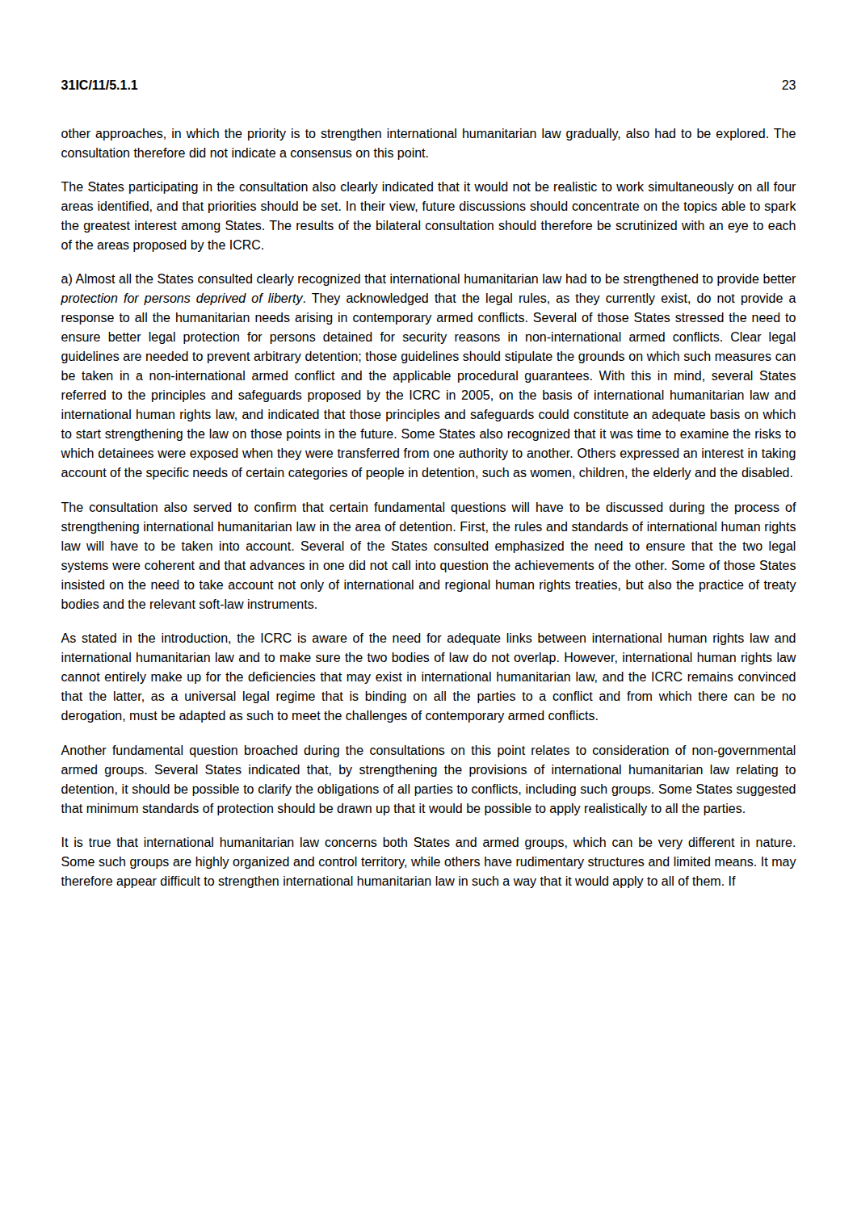31IC/11/5.1.1 23
other approaches, in which the priority is to strengthen international humanitarian law gradually, also had to be explored. The consultation therefore did not indicate a consensus on this point.
The States participating in the consultation also clearly indicated that it would not be realistic to work simultaneously on all four areas identified, and that priorities should be set. In their view, future discussions should concentrate on the topics able to spark the greatest interest among States. The results of the bilateral consultation should therefore be scrutinized with an eye to each of the areas proposed by the ICRC.
a) Almost all the States consulted clearly recognized that international humanitarian law had to be strengthened to provide better protection for persons deprived of liberty. They acknowledged that the legal rules, as they currently exist, do not provide a response to all the humanitarian needs arising in contemporary armed conflicts. Several of those States stressed the need to ensure better legal protection for persons detained for security reasons in non-international armed conflicts. Clear legal guidelines are needed to prevent arbitrary detention; those guidelines should stipulate the grounds on which such measures can be taken in a non-international armed conflict and the applicable procedural guarantees. With this in mind, several States referred to the principles and safeguards proposed by the ICRC in 2005, on the basis of international humanitarian law and international human rights law, and indicated that those principles and safeguards could constitute an adequate basis on which to start strengthening the law on those points in the future. Some States also recognized that it was time to examine the risks to which detainees were exposed when they were transferred from one authority to another. Others expressed an interest in taking account of the specific needs of certain categories of people in detention, such as women, children, the elderly and the disabled.
The consultation also served to confirm that certain fundamental questions will have to be discussed during the process of strengthening international humanitarian law in the area of detention. First, the rules and standards of international human rights law will have to be taken into account. Several of the States consulted emphasized the need to ensure that the two legal systems were coherent and that advances in one did not call into question the achievements of the other. Some of those States insisted on the need to take account not only of international and regional human rights treaties, but also the practice of treaty bodies and the relevant soft-law instruments.
As stated in the introduction, the ICRC is aware of the need for adequate links between international human rights law and international humanitarian law and to make sure the two bodies of law do not overlap. However, international human rights law cannot entirely make up for the deficiencies that may exist in international humanitarian law, and the ICRC remains convinced that the latter, as a universal legal regime that is binding on all the parties to a conflict and from which there can be no derogation, must be adapted as such to meet the challenges of contemporary armed conflicts.
Another fundamental question broached during the consultations on this point relates to consideration of non-governmental armed groups. Several States indicated that, by strengthening the provisions of international humanitarian law relating to detention, it should be possible to clarify the obligations of all parties to conflicts, including such groups. Some States suggested that minimum standards of protection should be drawn up that it would be possible to apply realistically to all the parties.
It is true that international humanitarian law concerns both States and armed groups, which can be very different in nature. Some such groups are highly organized and control territory, while others have rudimentary structures and limited means. It may therefore appear difficult to strengthen international humanitarian law in such a way that it would apply to all of them. If